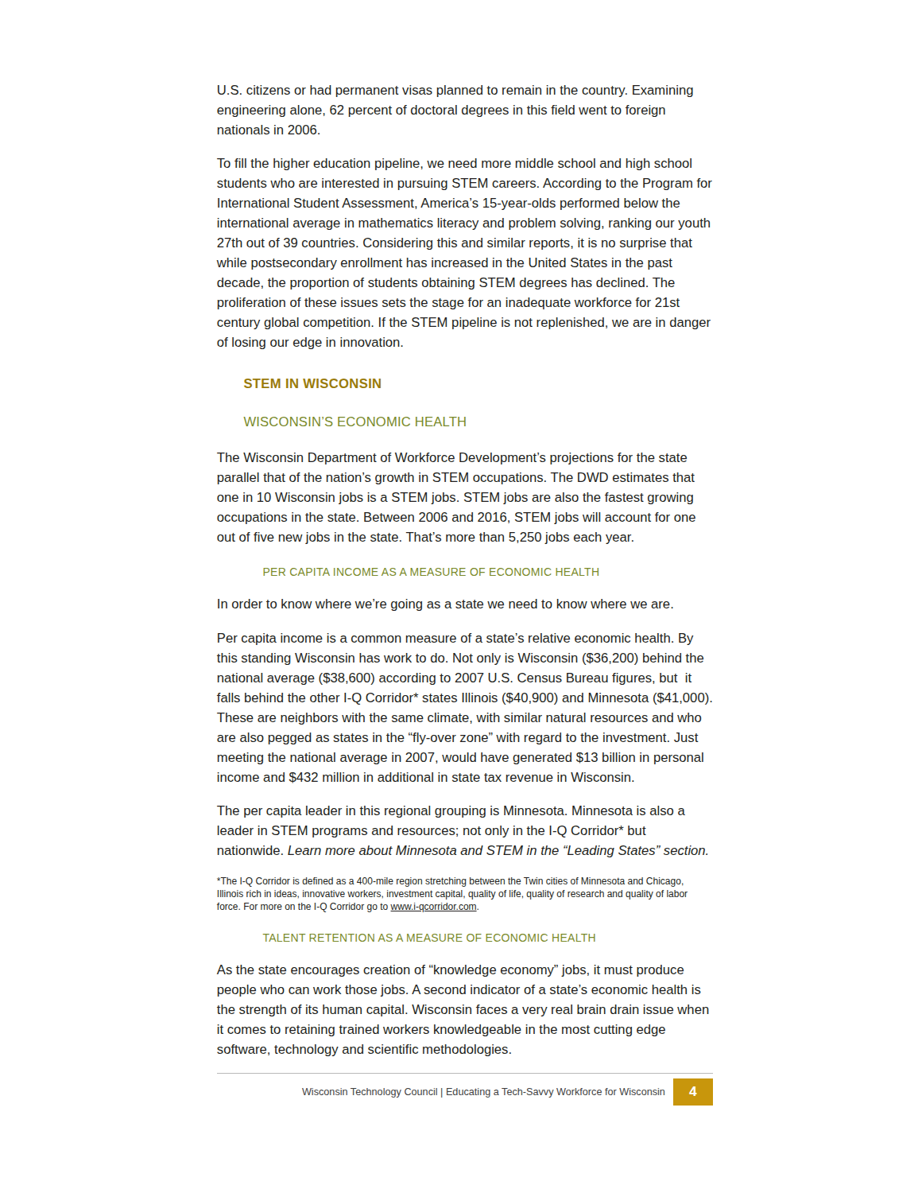U.S. citizens or had permanent visas planned to remain in the country. Examining engineering alone, 62 percent of doctoral degrees in this field went to foreign nationals in 2006.
To fill the higher education pipeline, we need more middle school and high school students who are interested in pursuing STEM careers. According to the Program for International Student Assessment, America’s 15-year-olds performed below the international average in mathematics literacy and problem solving, ranking our youth 27th out of 39 countries. Considering this and similar reports, it is no surprise that while postsecondary enrollment has increased in the United States in the past decade, the proportion of students obtaining STEM degrees has declined. The proliferation of these issues sets the stage for an inadequate workforce for 21st century global competition. If the STEM pipeline is not replenished, we are in danger of losing our edge in innovation.
STEM in Wisconsin
Wisconsin’s Economic Health
The Wisconsin Department of Workforce Development’s projections for the state parallel that of the nation’s growth in STEM occupations. The DWD estimates that one in 10 Wisconsin jobs is a STEM jobs. STEM jobs are also the fastest growing occupations in the state. Between 2006 and 2016, STEM jobs will account for one out of five new jobs in the state. That’s more than 5,250 jobs each year.
Per capita income as a measure of economic health
In order to know where we’re going as a state we need to know where we are.
Per capita income is a common measure of a state’s relative economic health. By this standing Wisconsin has work to do. Not only is Wisconsin ($36,200) behind the national average ($38,600) according to 2007 U.S. Census Bureau figures, but it falls behind the other I-Q Corridor* states Illinois ($40,900) and Minnesota ($41,000). These are neighbors with the same climate, with similar natural resources and who are also pegged as states in the “fly-over zone” with regard to the investment. Just meeting the national average in 2007, would have generated $13 billion in personal income and $432 million in additional in state tax revenue in Wisconsin.
The per capita leader in this regional grouping is Minnesota. Minnesota is also a leader in STEM programs and resources; not only in the I-Q Corridor* but nationwide. Learn more about Minnesota and STEM in the “Leading States” section.
*The I-Q Corridor is defined as a 400-mile region stretching between the Twin cities of Minnesota and Chicago, Illinois rich in ideas, innovative workers, investment capital, quality of life, quality of research and quality of labor force. For more on the I-Q Corridor go to www.i-qcorridor.com.
Talent retention as a measure of economic health
As the state encourages creation of “knowledge economy” jobs, it must produce people who can work those jobs. A second indicator of a state’s economic health is the strength of its human capital. Wisconsin faces a very real brain drain issue when it comes to retaining trained workers knowledgeable in the most cutting edge software, technology and scientific methodologies.
Wisconsin Technology Council | Educating a Tech-Savvy Workforce for Wisconsin
4